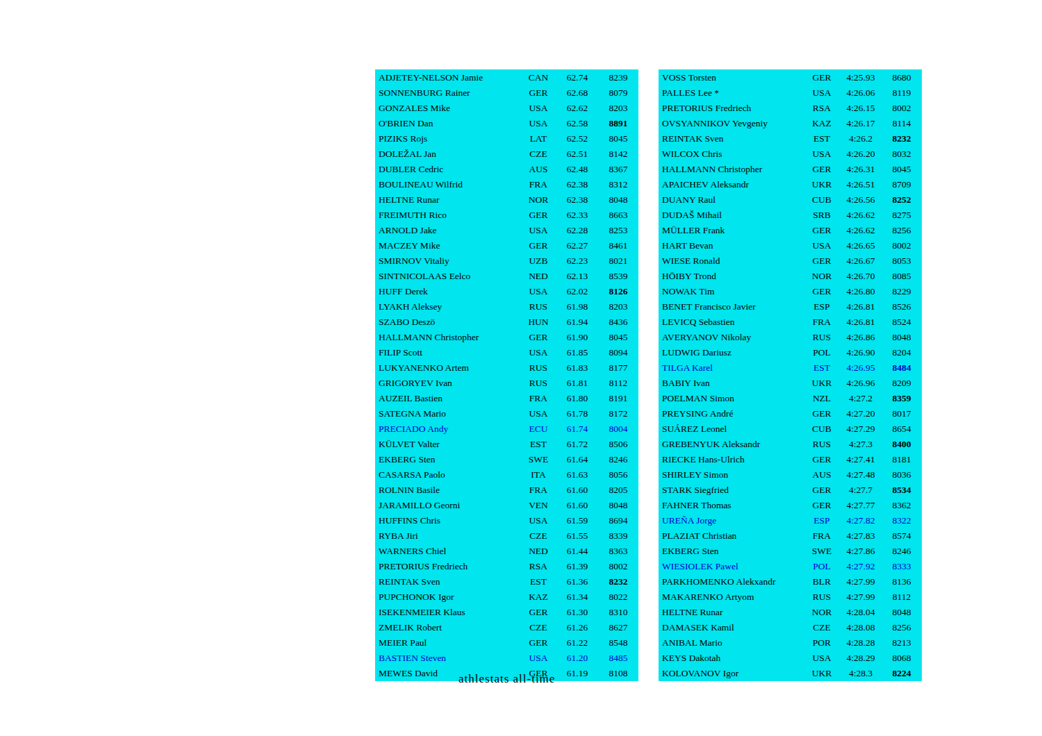| ADJETEY-NELSON Jamie | CAN | 62.74 | 8239 |
| SONNENBURG Rainer | GER | 62.68 | 8079 |
| GONZALES Mike | USA | 62.62 | 8203 |
| O'BRIEN Dan | USA | 62.58 | 8891 |
| PIZIKS Rojs | LAT | 62.52 | 8045 |
| DOLEŽAL Jan | CZE | 62.51 | 8142 |
| DUBLER Cedric | AUS | 62.48 | 8367 |
| BOULINEAU Wilfrid | FRA | 62.38 | 8312 |
| HELTNE Runar | NOR | 62.38 | 8048 |
| FREIMUTH Rico | GER | 62.33 | 8663 |
| ARNOLD Jake | USA | 62.28 | 8253 |
| MACZEY Mike | GER | 62.27 | 8461 |
| SMIRNOV Vitaliy | UZB | 62.23 | 8021 |
| SINTNICOLAAS Eelco | NED | 62.13 | 8539 |
| HUFF Derek | USA | 62.02 | 8126 |
| LYAKH Aleksey | RUS | 61.98 | 8203 |
| SZABO Deszö | HUN | 61.94 | 8436 |
| HALLMANN Christopher | GER | 61.90 | 8045 |
| FILIP Scott | USA | 61.85 | 8094 |
| LUKYANENKO Artem | RUS | 61.83 | 8177 |
| GRIGORYEV Ivan | RUS | 61.81 | 8112 |
| AUZEIL Bastien | FRA | 61.80 | 8191 |
| SATEGNA Mario | USA | 61.78 | 8172 |
| PRECIADO Andy | ECU | 61.74 | 8004 |
| KÜLVET Valter | EST | 61.72 | 8506 |
| EKBERG Sten | SWE | 61.64 | 8246 |
| CASARSA Paolo | ITA | 61.63 | 8056 |
| ROLNIN Basile | FRA | 61.60 | 8205 |
| JARAMILLO Georni | VEN | 61.60 | 8048 |
| HUFFINS Chris | USA | 61.59 | 8694 |
| RYBA Jiri | CZE | 61.55 | 8339 |
| WARNERS Chiel | NED | 61.44 | 8363 |
| PRETORIUS Fredriech | RSA | 61.39 | 8002 |
| REINTAK Sven | EST | 61.36 | 8232 |
| PUPCHONOK Igor | KAZ | 61.34 | 8022 |
| ISEKENMEIER Klaus | GER | 61.30 | 8310 |
| ZMELIK Robert | CZE | 61.26 | 8627 |
| MEIER Paul | GER | 61.22 | 8548 |
| BASTIEN Steven | USA | 61.20 | 8485 |
| MEWES David | GER | 61.19 | 8108 |
| VOSS Torsten | GER | 4:25.93 | 8680 |
| PALLES Lee * | USA | 4:26.06 | 8119 |
| PRETORIUS Fredriech | RSA | 4:26.15 | 8002 |
| OVSYANNIKOV Yevgeniy | KAZ | 4:26.17 | 8114 |
| REINTAK Sven | EST | 4:26.2 | 8232 |
| WILCOX Chris | USA | 4:26.20 | 8032 |
| HALLMANN Christopher | GER | 4:26.31 | 8045 |
| APAICHEV Aleksandr | UKR | 4:26.51 | 8709 |
| DUANY Raul | CUB | 4:26.56 | 8252 |
| DUDAŠ Mihail | SRB | 4:26.62 | 8275 |
| MÜLLER Frank | GER | 4:26.62 | 8256 |
| HART Bevan | USA | 4:26.65 | 8002 |
| WIESE Ronald | GER | 4:26.67 | 8053 |
| HÖIBY Trond | NOR | 4:26.70 | 8085 |
| NOWAK Tim | GER | 4:26.80 | 8229 |
| BENET Francisco Javier | ESP | 4:26.81 | 8526 |
| LEVICQ Sebastien | FRA | 4:26.81 | 8524 |
| AVERYANOV Nikolay | RUS | 4:26.86 | 8048 |
| LUDWIG Dariusz | POL | 4:26.90 | 8204 |
| TILGA Karel | EST | 4:26.95 | 8484 |
| BABIY Ivan | UKR | 4:26.96 | 8209 |
| POELMAN Simon | NZL | 4:27.2 | 8359 |
| PREYSING André | GER | 4:27.20 | 8017 |
| SUÁREZ Leonel | CUB | 4:27.29 | 8654 |
| GREBENYUK Aleksandr | RUS | 4:27.3 | 8400 |
| RIECKE Hans-Ulrich | GER | 4:27.41 | 8181 |
| SHIRLEY Simon | AUS | 4:27.48 | 8036 |
| STARK Siegfried | GER | 4:27.7 | 8534 |
| FAHNER Thomas | GER | 4:27.77 | 8362 |
| UREÑA Jorge | ESP | 4:27.82 | 8322 |
| PLAZIAT Christian | FRA | 4:27.83 | 8574 |
| EKBERG Sten | SWE | 4:27.86 | 8246 |
| WIESIOLEK Pawel | POL | 4:27.92 | 8333 |
| PARKHOMENKO Alekxandr | BLR | 4:27.99 | 8136 |
| MAKARENKO Artyom | RUS | 4:27.99 | 8112 |
| HELTNE Runar | NOR | 4:28.04 | 8048 |
| DAMASEK Kamil | CZE | 4:28.08 | 8256 |
| ANIBAL Mario | POR | 4:28.28 | 8213 |
| KEYS Dakotah | USA | 4:28.29 | 8068 |
| KOLOVANOV Igor | UKR | 4:28.3 | 8224 |
athlestats all-time